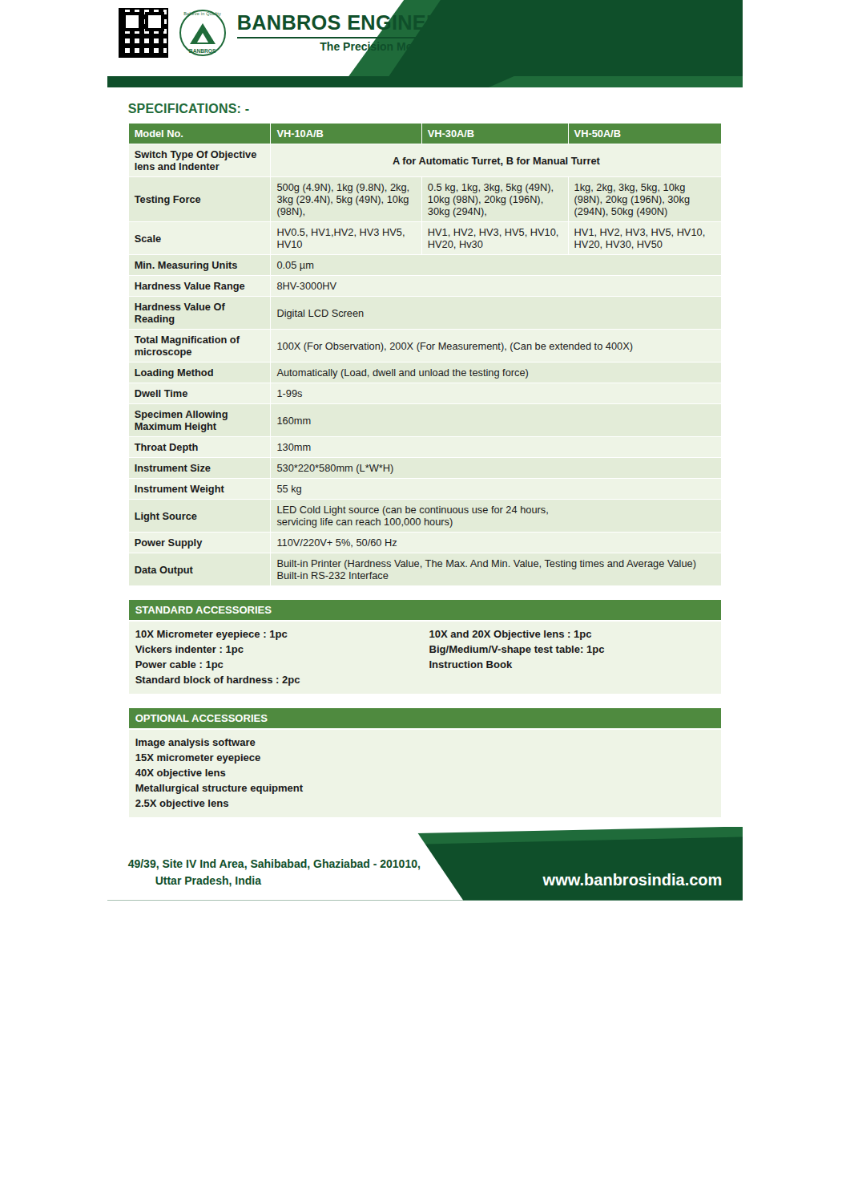Believe in Quality
BANBROS
BANBROS ENGINEERING PVT. LTD.
The Precision Measurement People
SPECIFICATIONS: -
| Model No. | VH-10A/B | VH-30A/B | VH-50A/B |
| --- | --- | --- | --- |
| Switch Type Of Objective lens and Indenter | A for Automatic Turret, B for Manual Turret |
| Testing Force | 500g (4.9N), 1kg (9.8N), 2kg, 3kg (29.4N), 5kg (49N), 10kg (98N), | 0.5 kg, 1kg, 3kg, 5kg (49N), 10kg (98N), 20kg (196N), 30kg (294N), | 1kg, 2kg, 3kg, 5kg, 10kg (98N), 20kg (196N), 30kg (294N), 50kg (490N) |
| Scale | HV0.5, HV1,HV2, HV3 HV5, HV10 | HV1, HV2, HV3, HV5, HV10, HV20, Hv30 | HV1, HV2, HV3, HV5, HV10, HV20, HV30, HV50 |
| Min. Measuring Units | 0.05 µm |
| Hardness Value Range | 8HV-3000HV |
| Hardness Value Of Reading | Digital LCD Screen |
| Total Magnification of microscope | 100X (For Observation), 200X (For Measurement), (Can be extended to 400X) |
| Loading Method | Automatically (Load, dwell and unload the testing force) |
| Dwell Time | 1-99s |
| Specimen Allowing Maximum Height | 160mm |
| Throat Depth | 130mm |
| Instrument Size | 530*220*580mm (L*W*H) |
| Instrument Weight | 55 kg |
| Light Source | LED Cold Light source (can be continuous use for 24 hours, servicing life can reach 100,000 hours) |
| Power Supply | 110V/220V+ 5%, 50/60 Hz |
| Data Output | Built-in Printer (Hardness Value, The Max. And Min. Value, Testing times and Average Value) Built-in RS-232 Interface |
STANDARD ACCESSORIES
10X Micrometer eyepiece : 1pc
10X and 20X Objective lens : 1pc
Vickers indenter : 1pc
Big/Medium/V-shape test table: 1pc
Power cable : 1pc
Instruction Book
Standard block of hardness : 2pc
OPTIONAL ACCESSORIES
Image analysis software
15X micrometer eyepiece
40X objective lens
Metallurgical structure equipment
2.5X objective lens
49/39, Site IV Ind Area, Sahibabad, Ghaziabad - 201010,
Uttar Pradesh, India
www.banbrosindia.com